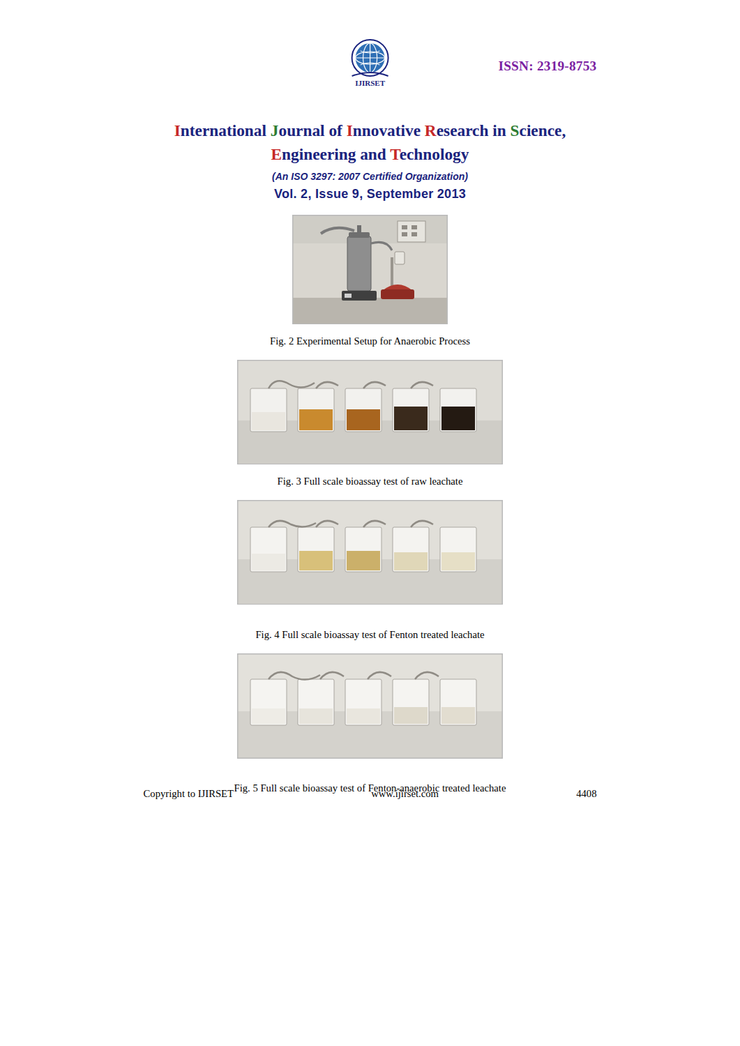ISSN: 2319-8753
IJIRSET
International Journal of Innovative Research in Science,
Engineering and Technology
(An ISO 3297: 2007 Certified Organization)
Vol. 2, Issue 9, September 2013
Fig. 2 Experimental Setup for Anaerobic Process
Fig. 3 Full scale bioassay test of raw leachate
Fig. 4 Full scale bioassay test of Fenton treated leachate
Fig. 5 Full scale bioassay test of Fenton-anaerobic treated leachate
Copyright to IJIRSET
www.ijirset.com
4408